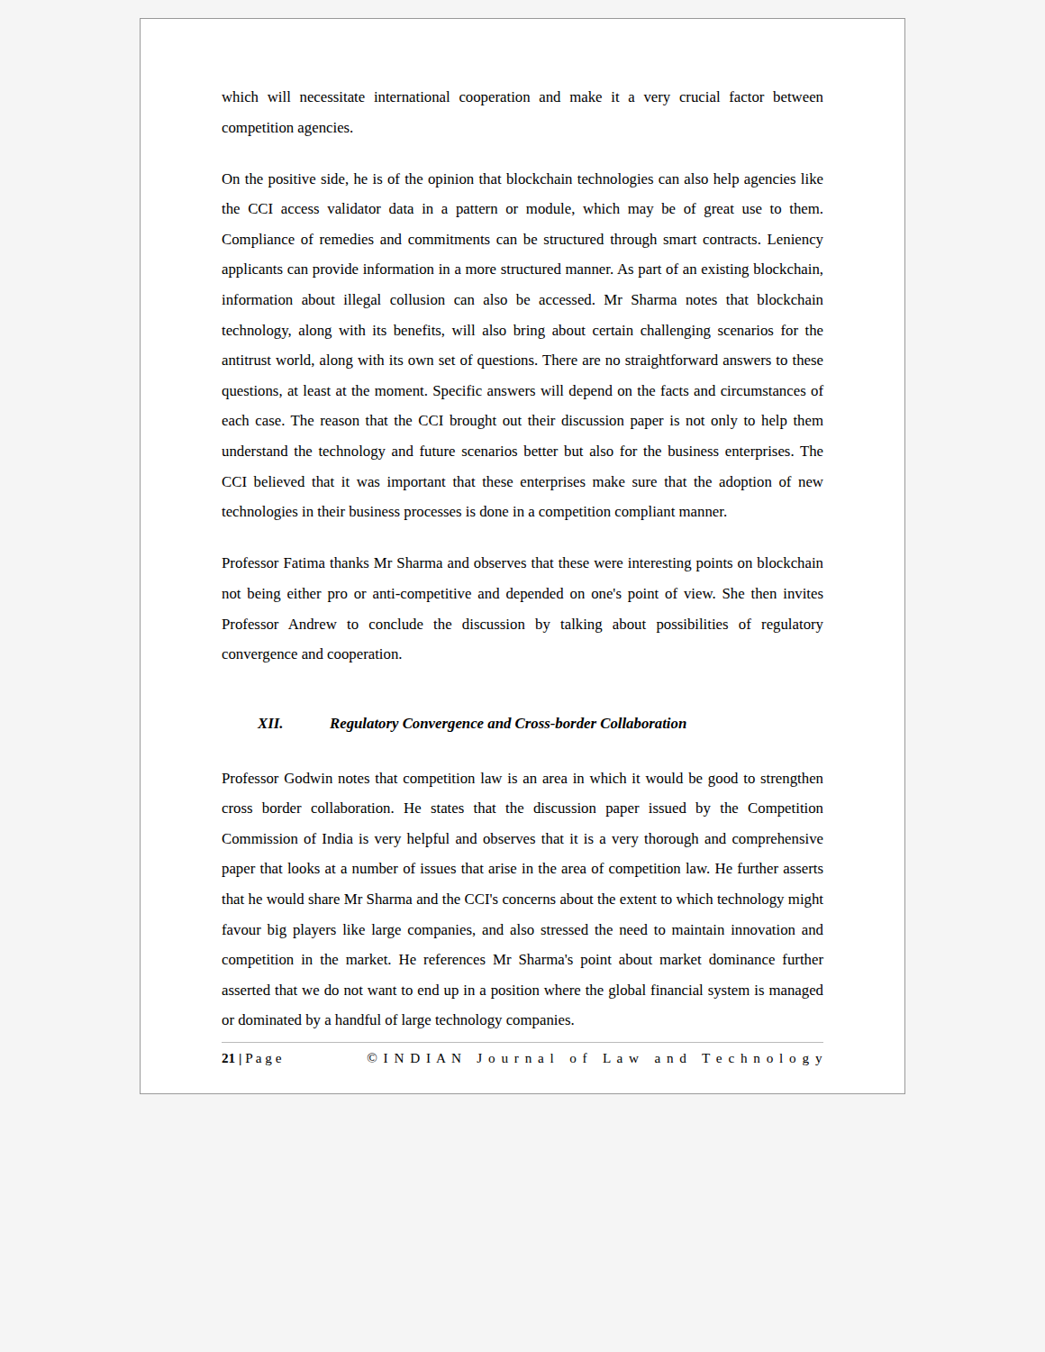which will necessitate international cooperation and make it a very crucial factor between competition agencies.
On the positive side, he is of the opinion that blockchain technologies can also help agencies like the CCI access validator data in a pattern or module, which may be of great use to them. Compliance of remedies and commitments can be structured through smart contracts. Leniency applicants can provide information in a more structured manner. As part of an existing blockchain, information about illegal collusion can also be accessed. Mr Sharma notes that blockchain technology, along with its benefits, will also bring about certain challenging scenarios for the antitrust world, along with its own set of questions. There are no straightforward answers to these questions, at least at the moment. Specific answers will depend on the facts and circumstances of each case. The reason that the CCI brought out their discussion paper is not only to help them understand the technology and future scenarios better but also for the business enterprises. The CCI believed that it was important that these enterprises make sure that the adoption of new technologies in their business processes is done in a competition compliant manner.
Professor Fatima thanks Mr Sharma and observes that these were interesting points on blockchain not being either pro or anti-competitive and depended on one's point of view. She then invites Professor Andrew to conclude the discussion by talking about possibilities of regulatory convergence and cooperation.
XII. Regulatory Convergence and Cross-border Collaboration
Professor Godwin notes that competition law is an area in which it would be good to strengthen cross border collaboration. He states that the discussion paper issued by the Competition Commission of India is very helpful and observes that it is a very thorough and comprehensive paper that looks at a number of issues that arise in the area of competition law. He further asserts that he would share Mr Sharma and the CCI's concerns about the extent to which technology might favour big players like large companies, and also stressed the need to maintain innovation and competition in the market. He references Mr Sharma's point about market dominance further asserted that we do not want to end up in a position where the global financial system is managed or dominated by a handful of large technology companies.
21 | P a g e © I N D I A N J o u r n a l o f L a w a n d T e c h n o l o g y